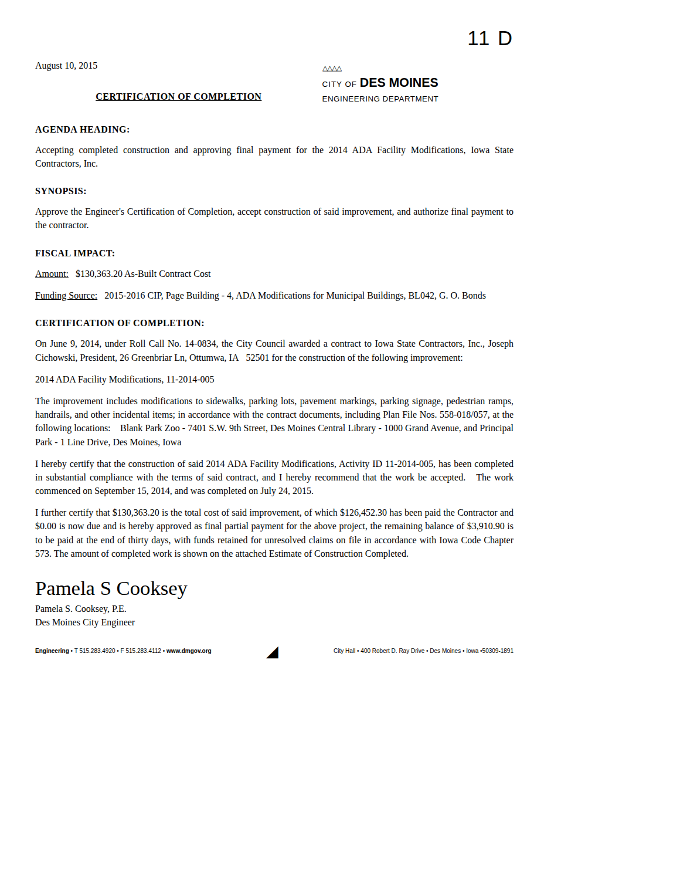11 D
August 10, 2015
CERTIFICATION OF COMPLETION
△△△△
CITY OF DES MOINES
ENGINEERING DEPARTMENT
AGENDA HEADING:
Accepting completed construction and approving final payment for the 2014 ADA Facility Modifications, Iowa State Contractors, Inc.
SYNOPSIS:
Approve the Engineer's Certification of Completion, accept construction of said improvement, and authorize final payment to the contractor.
FISCAL IMPACT:
Amount: $130,363.20 As-Built Contract Cost
Funding Source: 2015-2016 CIP, Page Building - 4, ADA Modifications for Municipal Buildings, BL042, G. O. Bonds
CERTIFICATION OF COMPLETION:
On June 9, 2014, under Roll Call No. 14-0834, the City Council awarded a contract to Iowa State Contractors, Inc., Joseph Cichowski, President, 26 Greenbriar Ln, Ottumwa, IA 52501 for the construction of the following improvement:
2014 ADA Facility Modifications, 11-2014-005
The improvement includes modifications to sidewalks, parking lots, pavement markings, parking signage, pedestrian ramps, handrails, and other incidental items; in accordance with the contract documents, including Plan File Nos. 558-018/057, at the following locations: Blank Park Zoo - 7401 S.W. 9th Street, Des Moines Central Library - 1000 Grand Avenue, and Principal Park - 1 Line Drive, Des Moines, Iowa
I hereby certify that the construction of said 2014 ADA Facility Modifications, Activity ID 11-2014-005, has been completed in substantial compliance with the terms of said contract, and I hereby recommend that the work be accepted. The work commenced on September 15, 2014, and was completed on July 24, 2015.
I further certify that $130,363.20 is the total cost of said improvement, of which $126,452.30 has been paid the Contractor and $0.00 is now due and is hereby approved as final partial payment for the above project, the remaining balance of $3,910.90 is to be paid at the end of thirty days, with funds retained for unresolved claims on file in accordance with Iowa Code Chapter 573. The amount of completed work is shown on the attached Estimate of Construction Completed.
Pamela S Cooksey
Pamela S. Cooksey, P.E.
Des Moines City Engineer
Engineering • T 515.283.4920 • F 515.283.4112 • www.dmgov.org
◢
City Hall • 400 Robert D. Ray Drive • Des Moines • Iowa •50309-1891